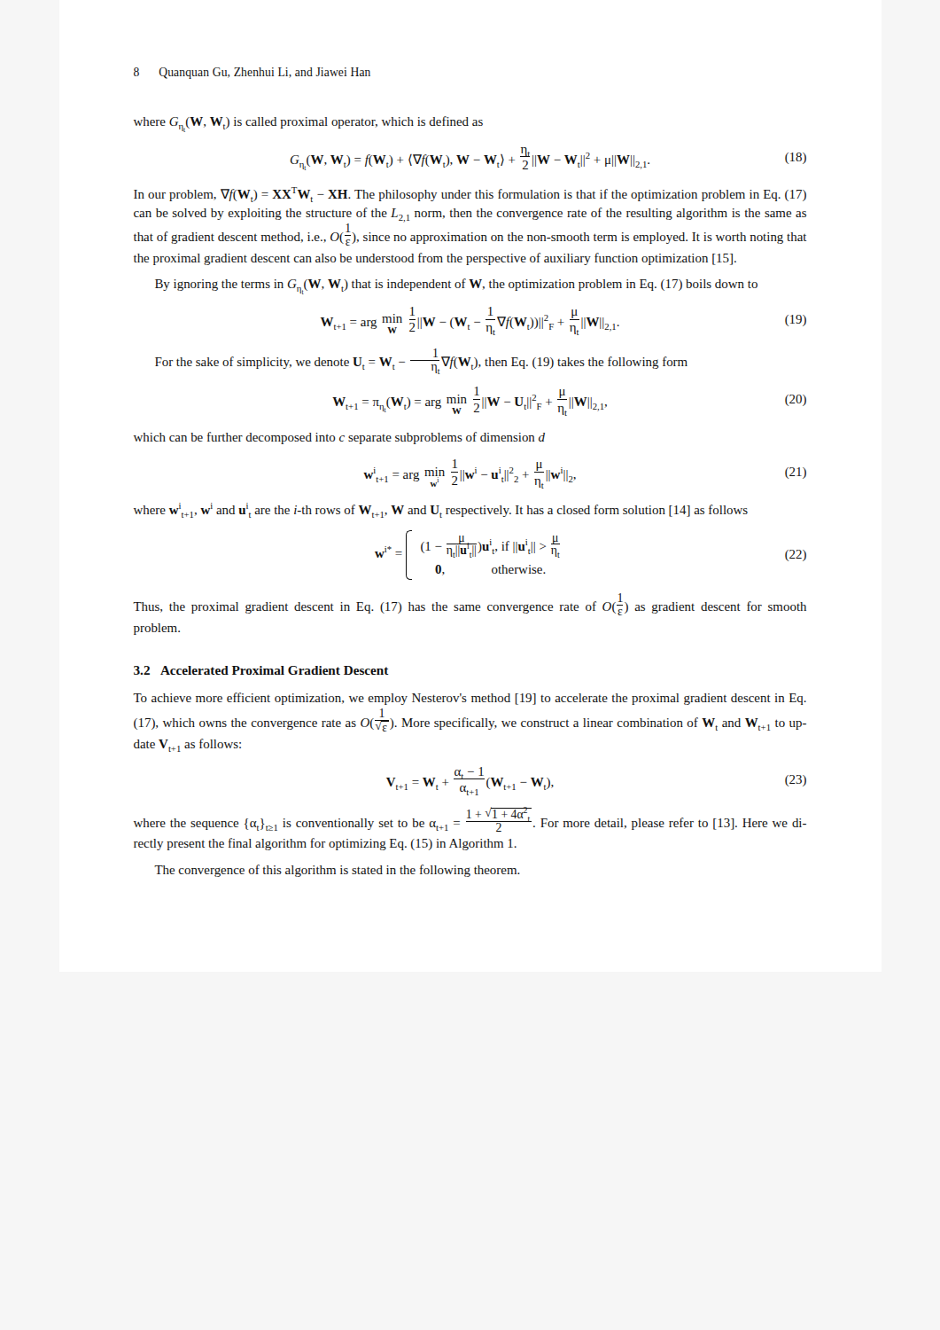8 Quanquan Gu, Zhenhui Li, and Jiawei Han
where Gηt(W, Wt) is called proximal operator, which is defined as
Gηt(W, Wt) = f(Wt) + ⟨∇f(Wt), W − Wt⟩ + ηt 2||W − Wt||2 + μ||W||2,1. (18)
In our problem, ∇f(Wt) = XXTWt − XH. The philosophy under this formulation is that if the optimization problem in Eq. (17) can be solved by exploiting the structure of the L2,1 norm, then the convergence rate of the resulting algorithm is the same as that of gradient descent method, i.e., O(1 ε), since no approximation on the non-smooth term is employed. It is worth noting that the proximal gradient descent can also be understood from the perspective of auxiliary function optimization [15].
By ignoring the terms in Gηt(W, Wt) that is independent of W, the optimization problem in Eq. (17) boils down to
Wt+1 = arg min W 12||W − (Wt − 1 ηt∇f(Wt))||2F + μηt||W||2,1. (19)
For the sake of simplicity, we denote Ut = Wt − 1 ηt∇f(Wt), then Eq. (19) takes the following form
Wt+1 = πηt(Wt) = arg min W 12||W − Ut||2F + μηt||W||2,1, (20)
which can be further decomposed into c separate subproblems of dimension d
wit+1 = arg min wi 12||wi − uit||22 + μηt||wi||2, (21)
where wit+1, wi and uit are the i-th rows of Wt+1, W and Ut respectively. It has a closed form solution [14] as follows
wi* =
| (1 − μ η t // u i t // ) u i t , if // u i t // > μ η t |
| 0 , otherwise. |
(22)
Thus, the proximal gradient descent in Eq. (17) has the same convergence rate of O(1 ε) as gradient descent for smooth problem.
3.2 Accelerated Proximal Gradient Descent
To achieve more efficient optimization, we employ Nesterov's method [19] to accelerate the proximal gradient descent in Eq. (17), which owns the convergence rate as O(1 ε). More specifically, we construct a linear combination of Wt and Wt+1 to update Vt+1 as follows:
Vt+1 = Wt + αt − 1 αt+1(Wt+1 − Wt), (23)
where the sequence {αt}t≥1 is conventionally set to be αt+1 = 1 + 1 + 4α2t 2. For more detail, please refer to [13]. Here we directly present the final algorithm for optimizing Eq. (15) in Algorithm 1.
The convergence of this algorithm is stated in the following theorem.